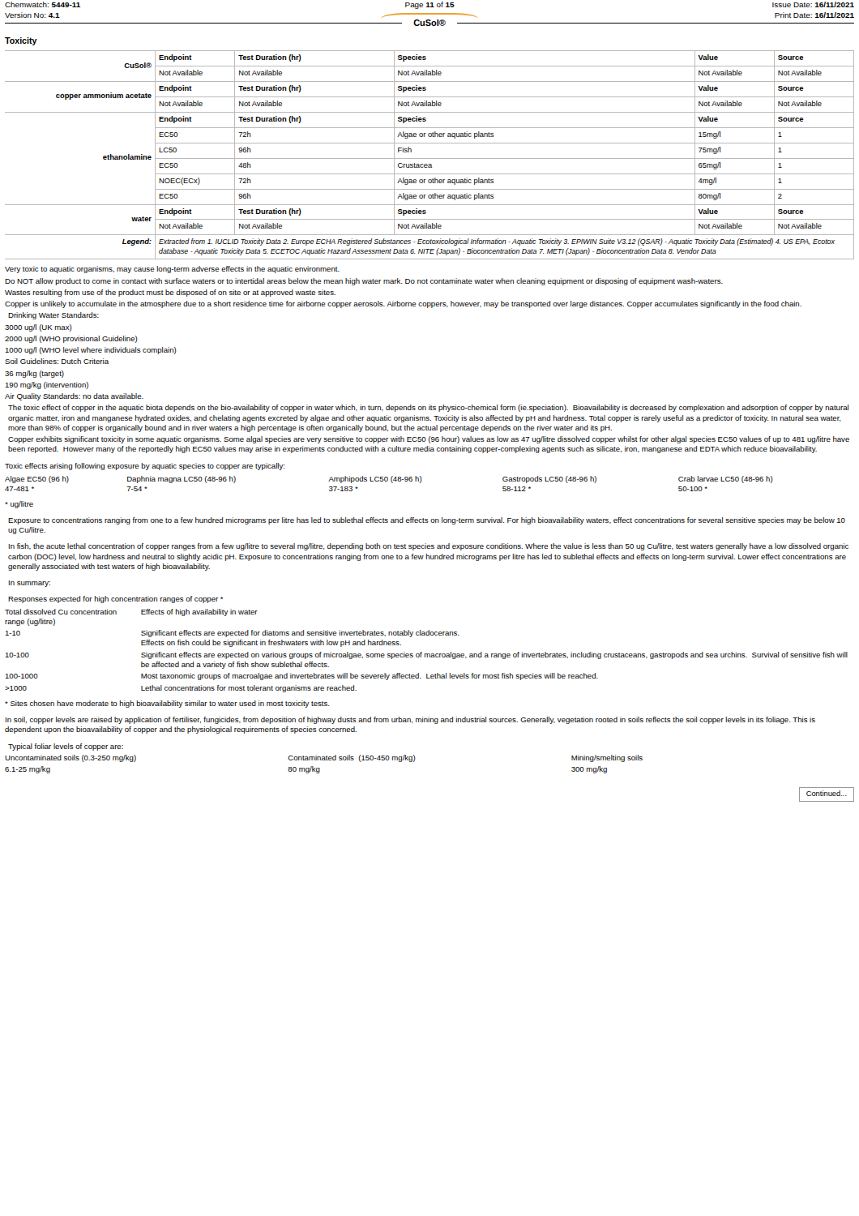Chemwatch: 5449-11
Page 11 of 15
Issue Date: 16/11/2021
Version No: 4.1
Print Date: 16/11/2021
CuSol®
Toxicity
| CuSol® | Endpoint | Test Duration (hr) | Species | Value | Source |
| Not Available | Not Available | Not Available | Not Available | Not Available |
| copper ammonium acetate | Endpoint | Test Duration (hr) | Species | Value | Source |
| Not Available | Not Available | Not Available | Not Available | Not Available |
| ethanolamine | Endpoint | Test Duration (hr) | Species | Value | Source |
| EC50 | 72h | Algae or other aquatic plants | 15mg/l | 1 |
| LC50 | 96h | Fish | 75mg/l | 1 |
| EC50 | 48h | Crustacea | 65mg/l | 1 |
| NOEC(ECx) | 72h | Algae or other aquatic plants | 4mg/l | 1 |
| EC50 | 96h | Algae or other aquatic plants | 80mg/l | 2 |
| water | Endpoint | Test Duration (hr) | Species | Value | Source |
| Not Available | Not Available | Not Available | Not Available | Not Available |
| Legend: | Extracted from 1. IUCLID Toxicity Data 2. Europe ECHA Registered Substances - Ecotoxicological Information - Aquatic Toxicity 3. EPIWIN Suite V3.12 (QSAR) - Aquatic Toxicity Data (Estimated) 4. US EPA, Ecotox database - Aquatic Toxicity Data 5. ECETOC Aquatic Hazard Assessment Data 6. NITE (Japan) - Bioconcentration Data 7. METI (Japan) - Bioconcentration Data 8. Vendor Data |
Very toxic to aquatic organisms, may cause long-term adverse effects in the aquatic environment.
Do NOT allow product to come in contact with surface waters or to intertidal areas below the mean high water mark. Do not contaminate water when cleaning equipment or disposing of equipment wash-waters.
Wastes resulting from use of the product must be disposed of on site or at approved waste sites.
Copper is unlikely to accumulate in the atmosphere due to a short residence time for airborne copper aerosols. Airborne coppers, however, may be transported over large distances. Copper accumulates significantly in the food chain.
Drinking Water Standards:
3000 ug/l (UK max)
2000 ug/l (WHO provisional Guideline)
1000 ug/l (WHO level where individuals complain)
Soil Guidelines: Dutch Criteria
36 mg/kg (target)
190 mg/kg (intervention)
Air Quality Standards: no data available.
The toxic effect of copper in the aquatic biota depends on the bio-availability of copper in water which, in turn, depends on its physico-chemical form (ie.speciation). Bioavailability is decreased by complexation and adsorption of copper by natural organic matter, iron and manganese hydrated oxides, and chelating agents excreted by algae and other aquatic organisms. Toxicity is also affected by pH and hardness. Total copper is rarely useful as a predictor of toxicity. In natural sea water, more than 98% of copper is organically bound and in river waters a high percentage is often organically bound, but the actual percentage depends on the river water and its pH.
Copper exhibits significant toxicity in some aquatic organisms. Some algal species are very sensitive to copper with EC50 (96 hour) values as low as 47 ug/litre dissolved copper whilst for other algal species EC50 values of up to 481 ug/litre have been reported. However many of the reportedly high EC50 values may arise in experiments conducted with a culture media containing copper-complexing agents such as silicate, iron, manganese and EDTA which reduce bioavailability.
Toxic effects arising following exposure by aquatic species to copper are typically:
| Algae EC50 (96 h) | Daphnia magna LC50 (48-96 h) | Amphipods LC50 (48-96 h) | Gastropods LC50 (48-96 h) | Crab larvae LC50 (48-96 h) |
| 47-481 * | 7-54 * | 37-183 * | 58-112 * | 50-100 * |
* ug/litre
Exposure to concentrations ranging from one to a few hundred micrograms per litre has led to sublethal effects and effects on long-term survival. For high bioavailability waters, effect concentrations for several sensitive species may be below 10 ug Cu/litre.
In fish, the acute lethal concentration of copper ranges from a few ug/litre to several mg/litre, depending both on test species and exposure conditions. Where the value is less than 50 ug Cu/litre, test waters generally have a low dissolved organic carbon (DOC) level, low hardness and neutral to slightly acidic pH. Exposure to concentrations ranging from one to a few hundred micrograms per litre has led to sublethal effects and effects on long-term survival. Lower effect concentrations are generally associated with test waters of high bioavailability.
In summary:
Responses expected for high concentration ranges of copper *
| Total dissolved Cu concentration range (ug/litre) | Effects of high availability in water |
| 1-10 | Significant effects are expected for diatoms and sensitive invertebrates, notably cladocerans. Effects on fish could be significant in freshwaters with low pH and hardness. |
| 10-100 | Significant effects are expected on various groups of microalgae, some species of macroalgae, and a range of invertebrates, including crustaceans, gastropods and sea urchins. Survival of sensitive fish will be affected and a variety of fish show sublethal effects. |
| 100-1000 | Most taxonomic groups of macroalgae and invertebrates will be severely affected. Lethal levels for most fish species will be reached. |
| >1000 | Lethal concentrations for most tolerant organisms are reached. |
* Sites chosen have moderate to high bioavailability similar to water used in most toxicity tests.
In soil, copper levels are raised by application of fertiliser, fungicides, from deposition of highway dusts and from urban, mining and industrial sources. Generally, vegetation rooted in soils reflects the soil copper levels in its foliage. This is dependent upon the bioavailability of copper and the physiological requirements of species concerned.
Typical foliar levels of copper are:
Uncontaminated soils (0.3-250 mg/kg)
6.1-25 mg/kg
Contaminated soils (150-450 mg/kg)
80 mg/kg
Mining/smelting soils
300 mg/kg
Continued...